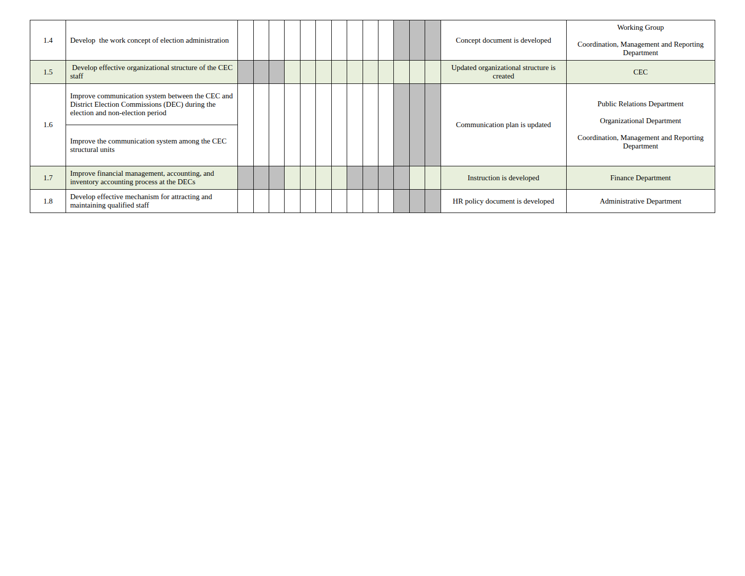| 1.4 | Develop the work concept of election administration | | | | | | | | | | | | | | Concept document is developed | Working Group Coordination, Management and Reporting Department |
| 1.5 | Develop effective organizational structure of the CEC staff | | | | | | | | | | | | | | Updated organizational structure is created | CEC |
| 1.6 | / Improve communication system between the CEC and District Election Commissions (DEC) during the election and non-election period / / Improve the communication system among the CEC structural units / | | | | | | | | | | | | | | Communication plan is updated | Public Relations Department Organizational Department Coordination, Management and Reporting Department |
| 1.7 | Improve financial management, accounting, and inventory accounting process at the DECs | | | | | | | | | | | | | | Instruction is developed | Finance Department |
| 1.8 | Develop effective mechanism for attracting and maintaining qualified staff | | | | | | | | | | | | | | HR policy document is developed | Administrative Department |